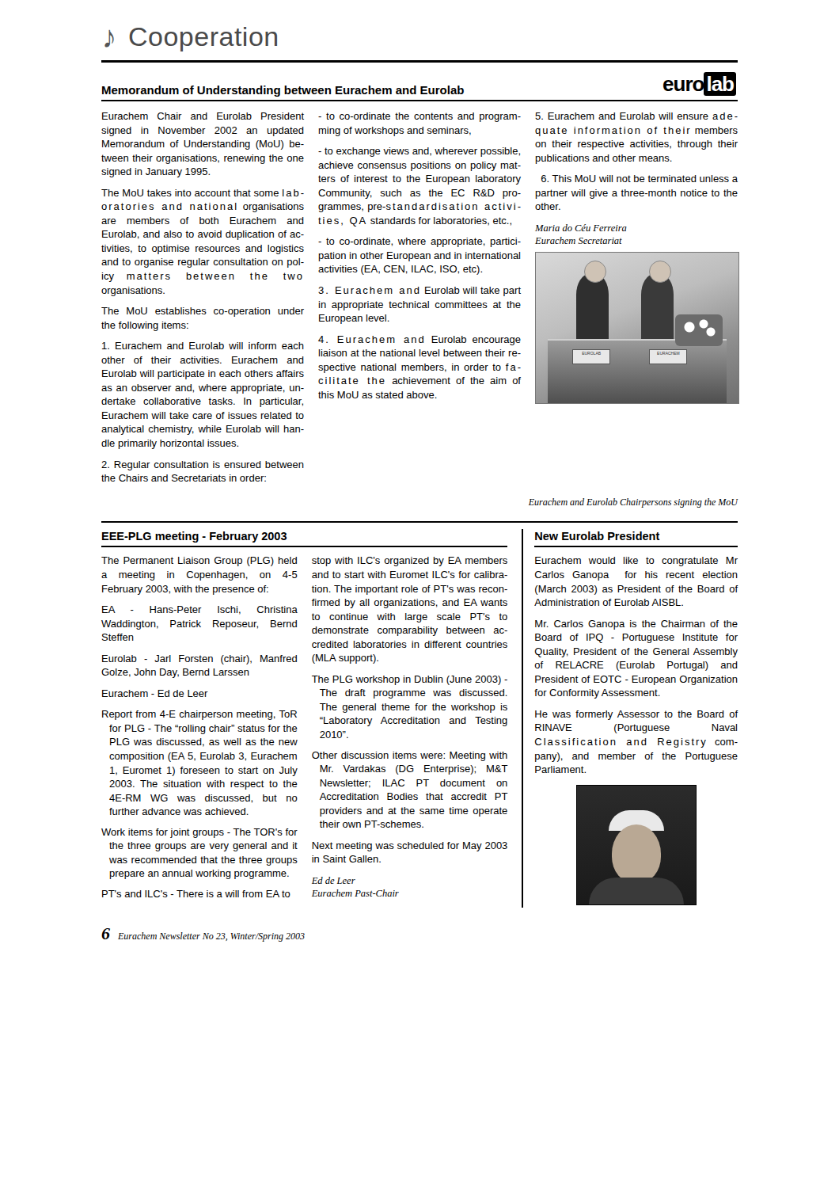♪
Cooperation
Memorandum of Understanding between Eurachem and Eurolab
eurolab
Eurachem Chair and Eurolab President signed in November 2002 an updated Memorandum of Understanding (MoU) between their organisations, renewing the one signed in January 1995.
The MoU takes into account that some laboratories and national organisations are members of both Eurachem and Eurolab, and also to avoid duplication of activities, to optimise resources and logistics and to organise regular consultation on policy matters between the two organisations.
The MoU establishes co-operation under the following items:
1. Eurachem and Eurolab will inform each other of their activities. Eurachem and Eurolab will participate in each others affairs as an observer and, where appropriate, undertake collaborative tasks. In particular, Eurachem will take care of issues related to analytical chemistry, while Eurolab will handle primarily horizontal issues.
2. Regular consultation is ensured between the Chairs and Secretariats in order:
- to co-ordinate the contents and programming of workshops and seminars,
- to exchange views and, wherever possible, achieve consensus positions on policy matters of interest to the European laboratory Community, such as the EC R&D programmes, pre-standardisation activities, QA standards for laboratories, etc.,
- to co-ordinate, where appropriate, participation in other European and in international activities (EA, CEN, ILAC, ISO, etc).
3. Eurachem and Eurolab will take part in appropriate technical committees at the European level.
4. Eurachem and Eurolab encourage liaison at the national level between their respective national members, in order to facilitate the achievement of the aim of this MoU as stated above.
5. Eurachem and Eurolab will ensure adequate information of their members on their respective activities, through their publications and other means.
6. This MoU will not be terminated unless a partner will give a three-month notice to the other.
Maria do Céu Ferreira
Eurachem Secretariat
EUROLAB
EURACHEM
Eurachem and Eurolab Chairpersons signing the MoU
EEE-PLG meeting - February 2003
The Permanent Liaison Group (PLG) held a meeting in Copenhagen, on 4-5 February 2003, with the presence of:
EA - Hans-Peter Ischi, Christina Waddington, Patrick Reposeur, Bernd Steffen
Eurolab - Jarl Forsten (chair), Manfred Golze, John Day, Bernd Larssen
Eurachem - Ed de Leer
Report from 4-E chairperson meeting, ToR for PLG - The “rolling chair” status for the PLG was discussed, as well as the new composition (EA 5, Eurolab 3, Eurachem 1, Euromet 1) foreseen to start on July 2003. The situation with respect to the 4E-RM WG was discussed, but no further advance was achieved.
Work items for joint groups - The TOR's for the three groups are very general and it was recommended that the three groups prepare an annual working programme.
PT's and ILC's - There is a will from EA to
stop with ILC's organized by EA members and to start with Euromet ILC's for calibration. The important role of PT's was reconfirmed by all organizations, and EA wants to continue with large scale PT's to demonstrate comparability between accredited laboratories in different countries (MLA support).
The PLG workshop in Dublin (June 2003) - The draft programme was discussed. The general theme for the workshop is “Laboratory Accreditation and Testing 2010”.
Other discussion items were: Meeting with Mr. Vardakas (DG Enterprise); M&T Newsletter; ILAC PT document on Accreditation Bodies that accredit PT providers and at the same time operate their own PT-schemes.
Next meeting was scheduled for May 2003 in Saint Gallen.
Ed de Leer
Eurachem Past-Chair
New Eurolab President
Eurachem would like to congratulate Mr Carlos Ganopa for his recent election (March 2003) as President of the Board of Administration of Eurolab AISBL.
Mr. Carlos Ganopa is the Chairman of the Board of IPQ - Portuguese Institute for Quality, President of the General Assembly of RELACRE (Eurolab Portugal) and President of EOTC - European Organization for Conformity Assessment.
He was formerly Assessor to the Board of RINAVE (Portuguese Naval Classification and Registry company), and member of the Portuguese Parliament.
6
Eurachem Newsletter No 23, Winter/Spring 2003